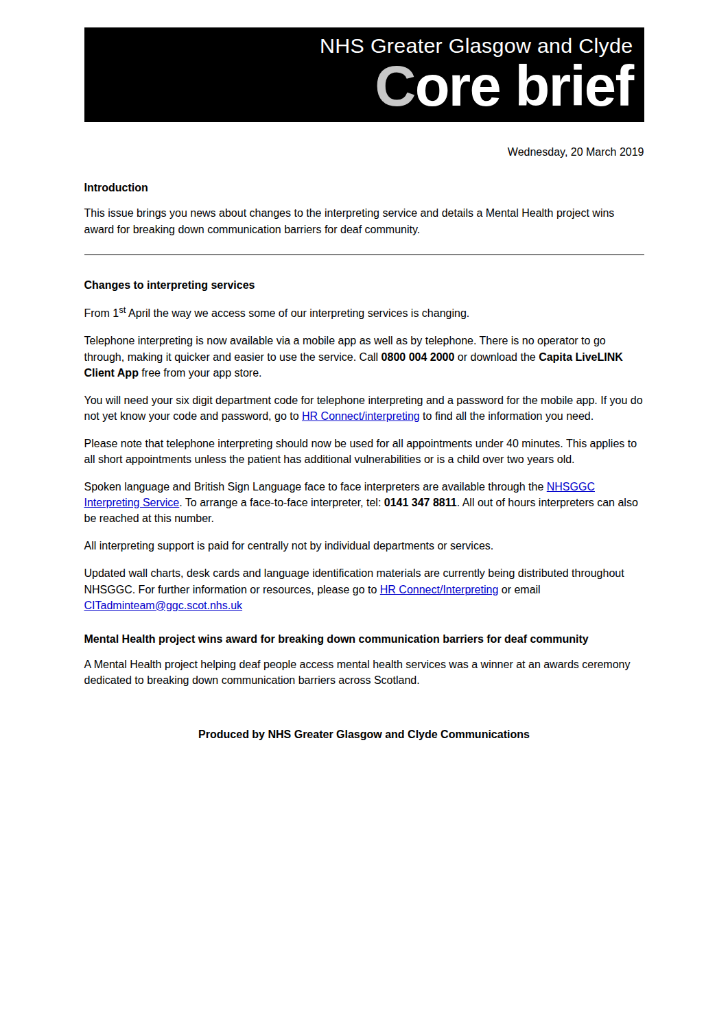NHS Greater Glasgow and Clyde
Core brief
Wednesday, 20 March 2019
Introduction
This issue brings you news about changes to the interpreting service and details a Mental Health project wins award for breaking down communication barriers for deaf community.
Changes to interpreting services
From 1st April the way we access some of our interpreting services is changing.
Telephone interpreting is now available via a mobile app as well as by telephone. There is no operator to go through, making it quicker and easier to use the service. Call 0800 004 2000 or download the Capita LiveLINK Client App free from your app store.
You will need your six digit department code for telephone interpreting and a password for the mobile app. If you do not yet know your code and password, go to HR Connect/interpreting to find all the information you need.
Please note that telephone interpreting should now be used for all appointments under 40 minutes. This applies to all short appointments unless the patient has additional vulnerabilities or is a child over two years old.
Spoken language and British Sign Language face to face interpreters are available through the NHSGGC Interpreting Service. To arrange a face-to-face interpreter, tel: 0141 347 8811. All out of hours interpreters can also be reached at this number.
All interpreting support is paid for centrally not by individual departments or services.
Updated wall charts, desk cards and language identification materials are currently being distributed throughout NHSGGC. For further information or resources, please go to HR Connect/Interpreting or email CITadminteam@ggc.scot.nhs.uk
Mental Health project wins award for breaking down communication barriers for deaf community
A Mental Health project helping deaf people access mental health services was a winner at an awards ceremony dedicated to breaking down communication barriers across Scotland.
Produced by NHS Greater Glasgow and Clyde Communications